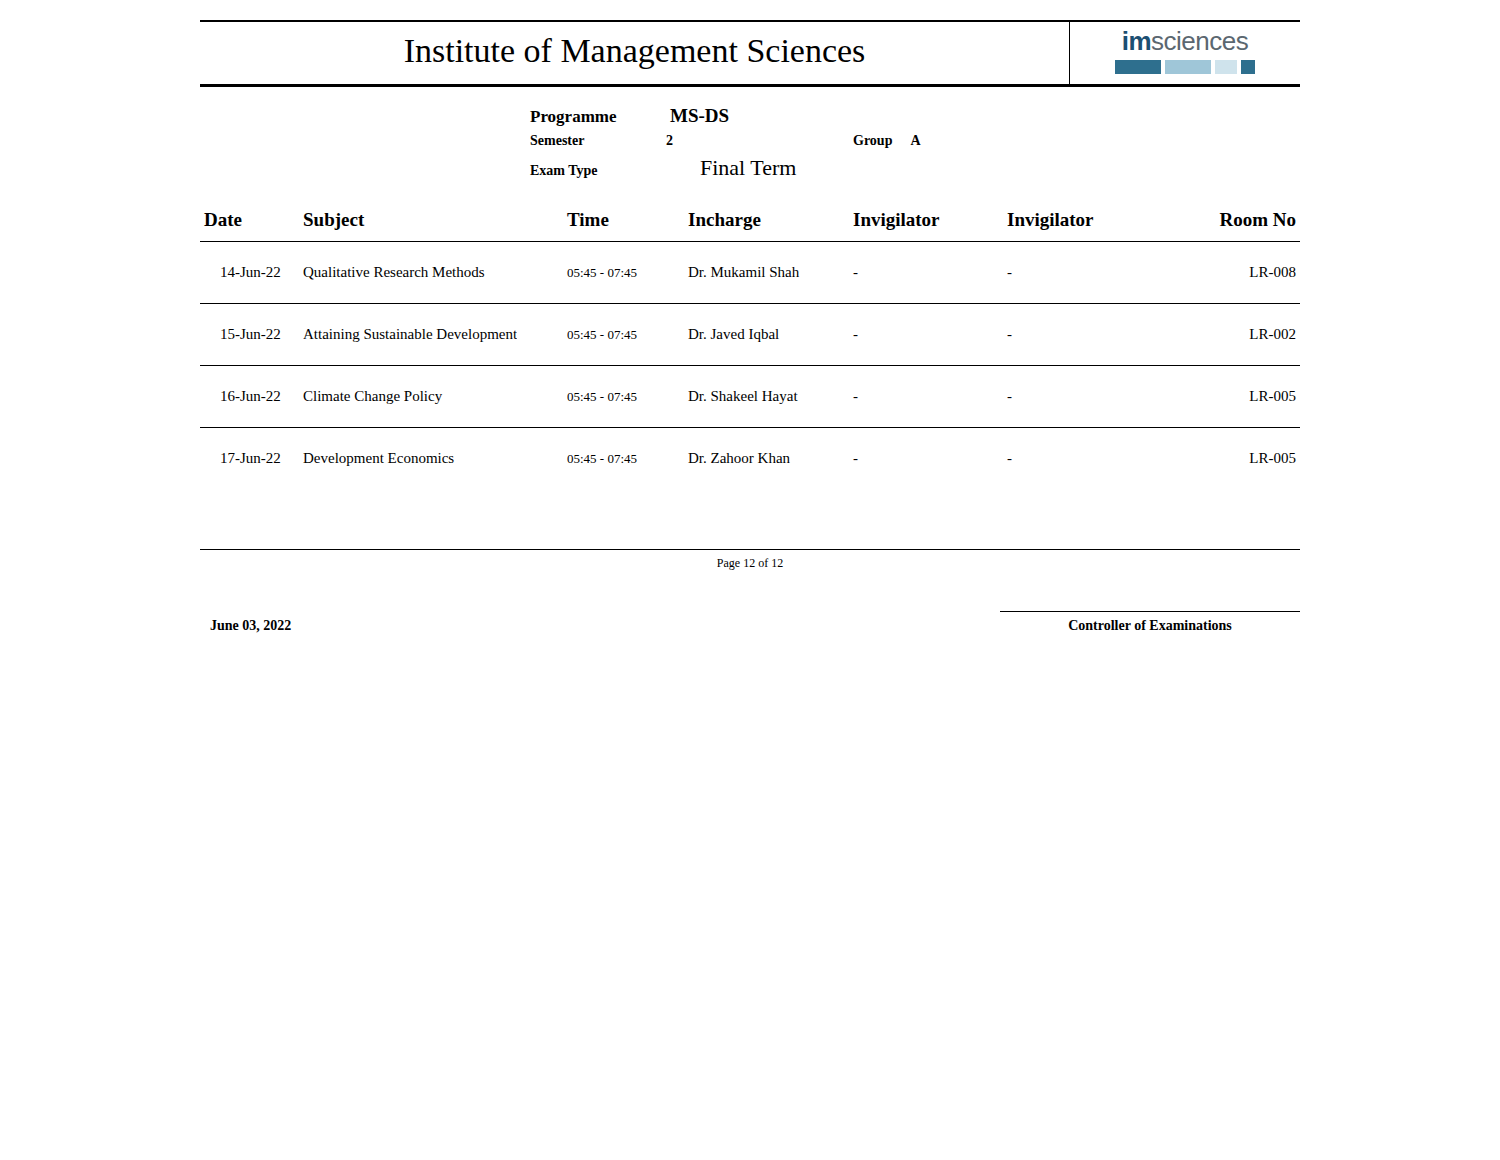Institute of Management Sciences
im sciences
Programme MS-DS
Semester 2 Group A
Exam Type Final Term
| Date | Subject | Time | Incharge | Invigilator | Invigilator | Room No |
| --- | --- | --- | --- | --- | --- | --- |
| 14-Jun-22 | Qualitative Research Methods | 05:45 - 07:45 | Dr. Mukamil Shah | - | - | LR-008 |
| 15-Jun-22 | Attaining Sustainable Development | 05:45 - 07:45 | Dr. Javed Iqbal | - | - | LR-002 |
| 16-Jun-22 | Climate Change Policy | 05:45 - 07:45 | Dr. Shakeel Hayat | - | - | LR-005 |
| 17-Jun-22 | Development Economics | 05:45 - 07:45 | Dr. Zahoor Khan | - | - | LR-005 |
Page 12 of 12
June 03, 2022
Controller of Examinations